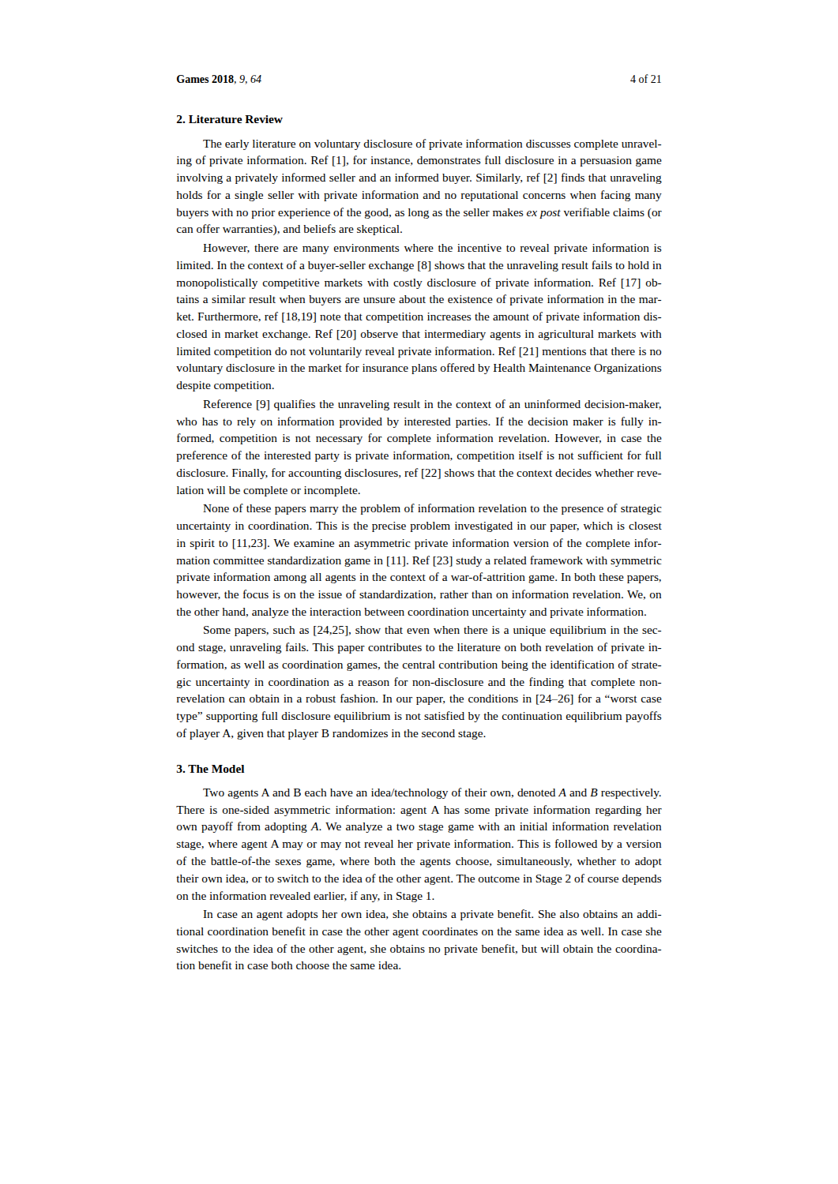Games 2018, 9, 64
4 of 21
2. Literature Review
The early literature on voluntary disclosure of private information discusses complete unraveling of private information. Ref [1], for instance, demonstrates full disclosure in a persuasion game involving a privately informed seller and an informed buyer. Similarly, ref [2] finds that unraveling holds for a single seller with private information and no reputational concerns when facing many buyers with no prior experience of the good, as long as the seller makes ex post verifiable claims (or can offer warranties), and beliefs are skeptical.
However, there are many environments where the incentive to reveal private information is limited. In the context of a buyer-seller exchange [8] shows that the unraveling result fails to hold in monopolistically competitive markets with costly disclosure of private information. Ref [17] obtains a similar result when buyers are unsure about the existence of private information in the market. Furthermore, ref [18,19] note that competition increases the amount of private information disclosed in market exchange. Ref [20] observe that intermediary agents in agricultural markets with limited competition do not voluntarily reveal private information. Ref [21] mentions that there is no voluntary disclosure in the market for insurance plans offered by Health Maintenance Organizations despite competition.
Reference [9] qualifies the unraveling result in the context of an uninformed decision-maker, who has to rely on information provided by interested parties. If the decision maker is fully informed, competition is not necessary for complete information revelation. However, in case the preference of the interested party is private information, competition itself is not sufficient for full disclosure. Finally, for accounting disclosures, ref [22] shows that the context decides whether revelation will be complete or incomplete.
None of these papers marry the problem of information revelation to the presence of strategic uncertainty in coordination. This is the precise problem investigated in our paper, which is closest in spirit to [11,23]. We examine an asymmetric private information version of the complete information committee standardization game in [11]. Ref [23] study a related framework with symmetric private information among all agents in the context of a war-of-attrition game. In both these papers, however, the focus is on the issue of standardization, rather than on information revelation. We, on the other hand, analyze the interaction between coordination uncertainty and private information.
Some papers, such as [24,25], show that even when there is a unique equilibrium in the second stage, unraveling fails. This paper contributes to the literature on both revelation of private information, as well as coordination games, the central contribution being the identification of strategic uncertainty in coordination as a reason for non-disclosure and the finding that complete non-revelation can obtain in a robust fashion. In our paper, the conditions in [24–26] for a “worst case type” supporting full disclosure equilibrium is not satisfied by the continuation equilibrium payoffs of player A, given that player B randomizes in the second stage.
3. The Model
Two agents A and B each have an idea/technology of their own, denoted A and B respectively. There is one-sided asymmetric information: agent A has some private information regarding her own payoff from adopting A. We analyze a two stage game with an initial information revelation stage, where agent A may or may not reveal her private information. This is followed by a version of the battle-of-the sexes game, where both the agents choose, simultaneously, whether to adopt their own idea, or to switch to the idea of the other agent. The outcome in Stage 2 of course depends on the information revealed earlier, if any, in Stage 1.
In case an agent adopts her own idea, she obtains a private benefit. She also obtains an additional coordination benefit in case the other agent coordinates on the same idea as well. In case she switches to the idea of the other agent, she obtains no private benefit, but will obtain the coordination benefit in case both choose the same idea.